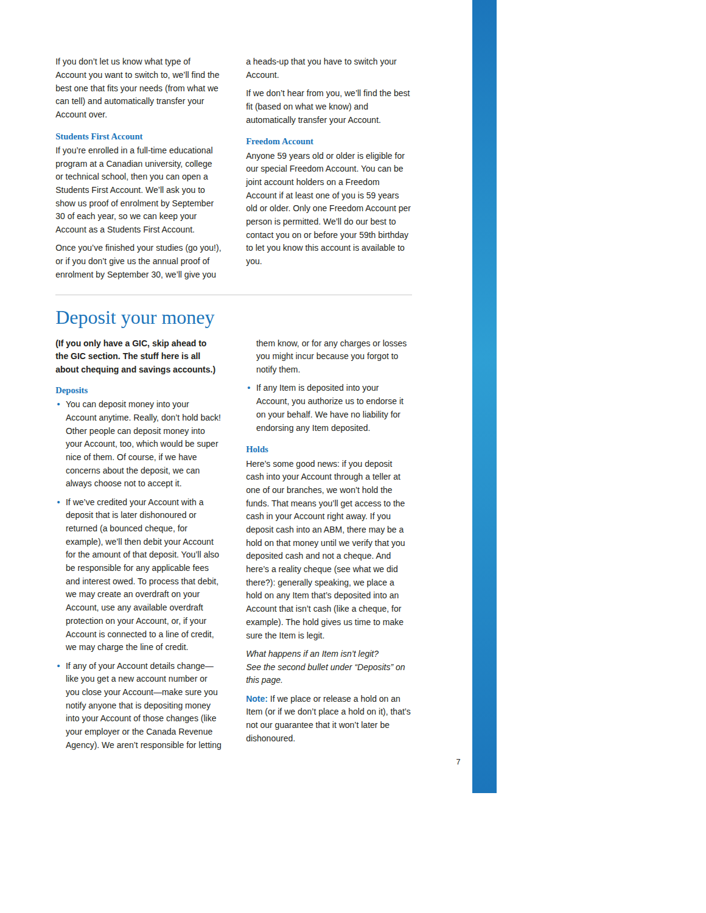If you don’t let us know what type of Account you want to switch to, we’ll find the best one that fits your needs (from what we can tell) and automatically transfer your Account over.
Students First Account
If you’re enrolled in a full-time educational program at a Canadian university, college or technical school, then you can open a Students First Account. We’ll ask you to show us proof of enrolment by September 30 of each year, so we can keep your Account as a Students First Account.
Once you’ve finished your studies (go you!), or if you don’t give us the annual proof of enrolment by September 30, we’ll give you a heads-up that you have to switch your Account.
If we don’t hear from you, we’ll find the best fit (based on what we know) and automatically transfer your Account.
Freedom Account
Anyone 59 years old or older is eligible for our special Freedom Account. You can be joint account holders on a Freedom Account if at least one of you is 59 years old or older. Only one Freedom Account per person is permitted. We’ll do our best to contact you on or before your 59th birthday to let you know this account is available to you.
Deposit your money
(If you only have a GIC, skip ahead to the GIC section. The stuff here is all about chequing and savings accounts.)
Deposits
You can deposit money into your Account anytime. Really, don’t hold back! Other people can deposit money into your Account, too, which would be super nice of them. Of course, if we have concerns about the deposit, we can always choose not to accept it.
If we’ve credited your Account with a deposit that is later dishonoured or returned (a bounced cheque, for example), we’ll then debit your Account for the amount of that deposit. You’ll also be responsible for any applicable fees and interest owed. To process that debit, we may create an overdraft on your Account, use any available overdraft protection on your Account, or, if your Account is connected to a line of credit, we may charge the line of credit.
If any of your Account details change—like you get a new account number or you close your Account—make sure you notify anyone that is depositing money into your Account of those changes (like your employer or the Canada Revenue Agency). We aren’t responsible for letting them know, or for any charges or losses you might incur because you forgot to notify them.
If any Item is deposited into your Account, you authorize us to endorse it on your behalf. We have no liability for endorsing any Item deposited.
Holds
Here’s some good news: if you deposit cash into your Account through a teller at one of our branches, we won’t hold the funds. That means you’ll get access to the cash in your Account right away. If you deposit cash into an ABM, there may be a hold on that money until we verify that you deposited cash and not a cheque. And here’s a reality cheque (see what we did there?): generally speaking, we place a hold on any Item that’s deposited into an Account that isn’t cash (like a cheque, for example). The hold gives us time to make sure the Item is legit.
What happens if an Item isn’t legit?
See the second bullet under “Deposits” on this page.
Note: If we place or release a hold on an Item (or if we don’t place a hold on it), that’s not our guarantee that it won’t later be dishonoured.
7